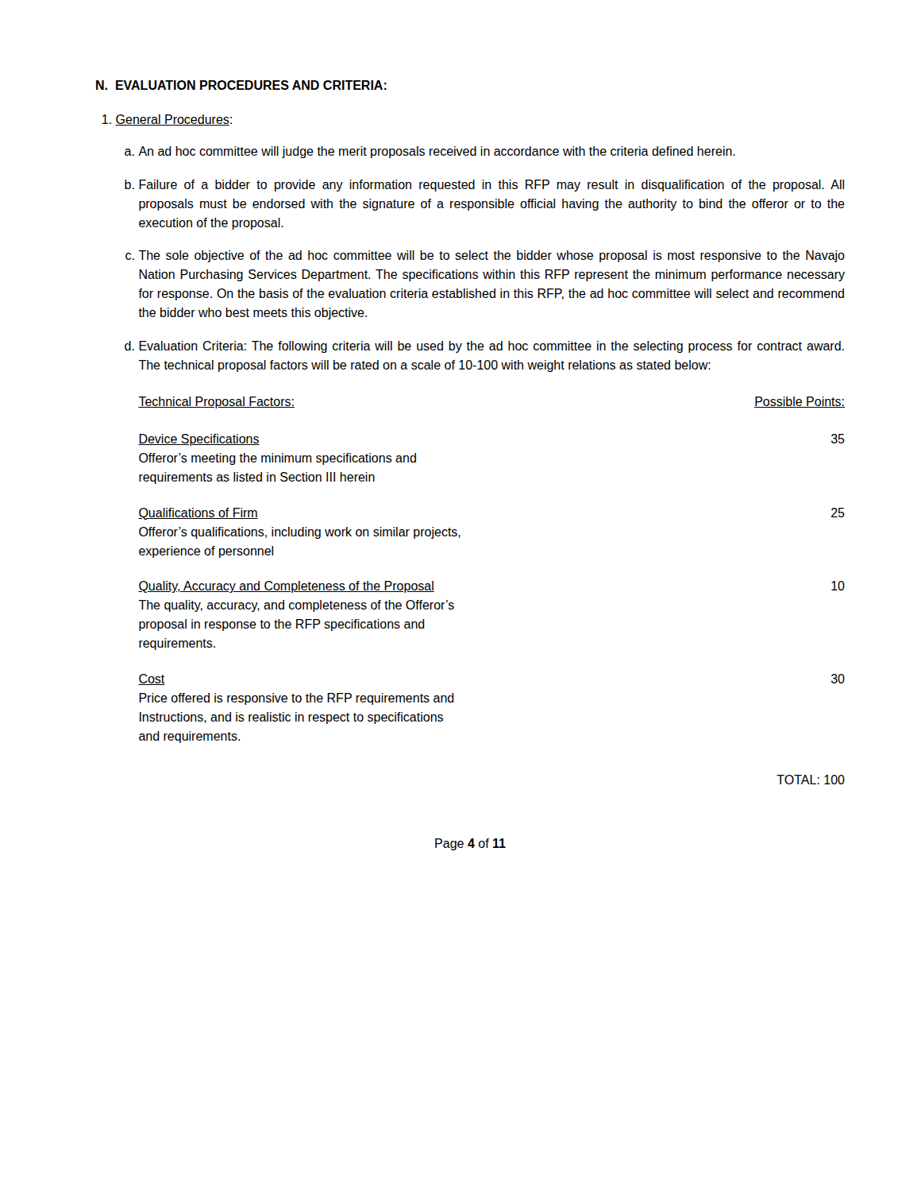N. EVALUATION PROCEDURES AND CRITERIA:
General Procedures:
An ad hoc committee will judge the merit proposals received in accordance with the criteria defined herein.
Failure of a bidder to provide any information requested in this RFP may result in disqualification of the proposal. All proposals must be endorsed with the signature of a responsible official having the authority to bind the offeror or to the execution of the proposal.
The sole objective of the ad hoc committee will be to select the bidder whose proposal is most responsive to the Navajo Nation Purchasing Services Department. The specifications within this RFP represent the minimum performance necessary for response. On the basis of the evaluation criteria established in this RFP, the ad hoc committee will select and recommend the bidder who best meets this objective.
Evaluation Criteria: The following criteria will be used by the ad hoc committee in the selecting process for contract award. The technical proposal factors will be rated on a scale of 10-100 with weight relations as stated below:
| Technical Proposal Factors: | Possible Points: |
| Device Specifications Offeror’s meeting the minimum specifications and requirements as listed in Section III herein | 35 |
| Qualifications of Firm Offeror’s qualifications, including work on similar projects, experience of personnel | 25 |
| Quality, Accuracy and Completeness of the Proposal The quality, accuracy, and completeness of the Offeror’s proposal in response to the RFP specifications and requirements. | 10 |
| Cost Price offered is responsive to the RFP requirements and Instructions, and is realistic in respect to specifications and requirements. | 30 |
| TOTAL: 100 |
Page 4 of 11